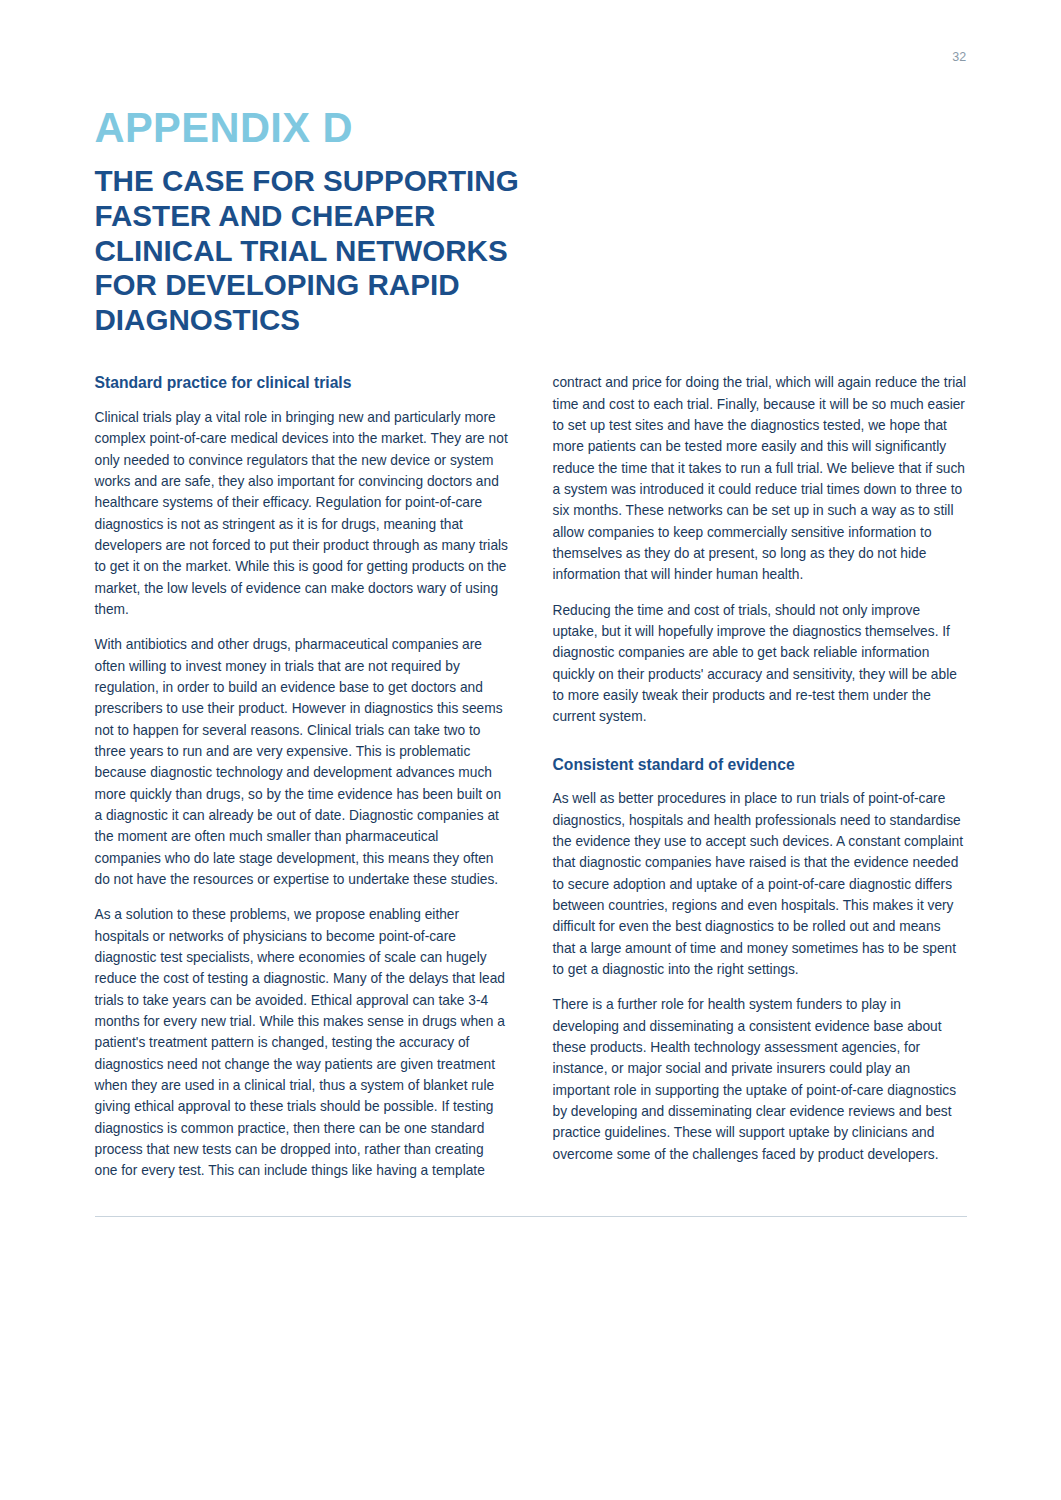32
Appendix D
The case for supporting faster and cheaper clinical trial networks for developing rapid diagnostics
Standard practice for clinical trials
Clinical trials play a vital role in bringing new and particularly more complex point-of-care medical devices into the market. They are not only needed to convince regulators that the new device or system works and are safe, they also important for convincing doctors and healthcare systems of their efficacy. Regulation for point-of-care diagnostics is not as stringent as it is for drugs, meaning that developers are not forced to put their product through as many trials to get it on the market. While this is good for getting products on the market, the low levels of evidence can make doctors wary of using them.
With antibiotics and other drugs, pharmaceutical companies are often willing to invest money in trials that are not required by regulation, in order to build an evidence base to get doctors and prescribers to use their product. However in diagnostics this seems not to happen for several reasons. Clinical trials can take two to three years to run and are very expensive. This is problematic because diagnostic technology and development advances much more quickly than drugs, so by the time evidence has been built on a diagnostic it can already be out of date. Diagnostic companies at the moment are often much smaller than pharmaceutical companies who do late stage development, this means they often do not have the resources or expertise to undertake these studies.
As a solution to these problems, we propose enabling either hospitals or networks of physicians to become point-of-care diagnostic test specialists, where economies of scale can hugely reduce the cost of testing a diagnostic. Many of the delays that lead trials to take years can be avoided. Ethical approval can take 3-4 months for every new trial. While this makes sense in drugs when a patient's treatment pattern is changed, testing the accuracy of diagnostics need not change the way patients are given treatment when they are used in a clinical trial, thus a system of blanket rule giving ethical approval to these trials should be possible. If testing diagnostics is common practice, then there can be one standard process that new tests can be dropped into, rather than creating one for every test. This can include things like having a template contract and price for doing the trial, which will again reduce the trial time and cost to each trial. Finally, because it will be so much easier to set up test sites and have the diagnostics tested, we hope that more patients can be tested more easily and this will significantly reduce the time that it takes to run a full trial. We believe that if such a system was introduced it could reduce trial times down to three to six months. These networks can be set up in such a way as to still allow companies to keep commercially sensitive information to themselves as they do at present, so long as they do not hide information that will hinder human health.
Reducing the time and cost of trials, should not only improve uptake, but it will hopefully improve the diagnostics themselves. If diagnostic companies are able to get back reliable information quickly on their products' accuracy and sensitivity, they will be able to more easily tweak their products and re-test them under the current system.
Consistent standard of evidence
As well as better procedures in place to run trials of point-of-care diagnostics, hospitals and health professionals need to standardise the evidence they use to accept such devices. A constant complaint that diagnostic companies have raised is that the evidence needed to secure adoption and uptake of a point-of-care diagnostic differs between countries, regions and even hospitals. This makes it very difficult for even the best diagnostics to be rolled out and means that a large amount of time and money sometimes has to be spent to get a diagnostic into the right settings.
There is a further role for health system funders to play in developing and disseminating a consistent evidence base about these products. Health technology assessment agencies, for instance, or major social and private insurers could play an important role in supporting the uptake of point-of-care diagnostics by developing and disseminating clear evidence reviews and best practice guidelines. These will support uptake by clinicians and overcome some of the challenges faced by product developers.